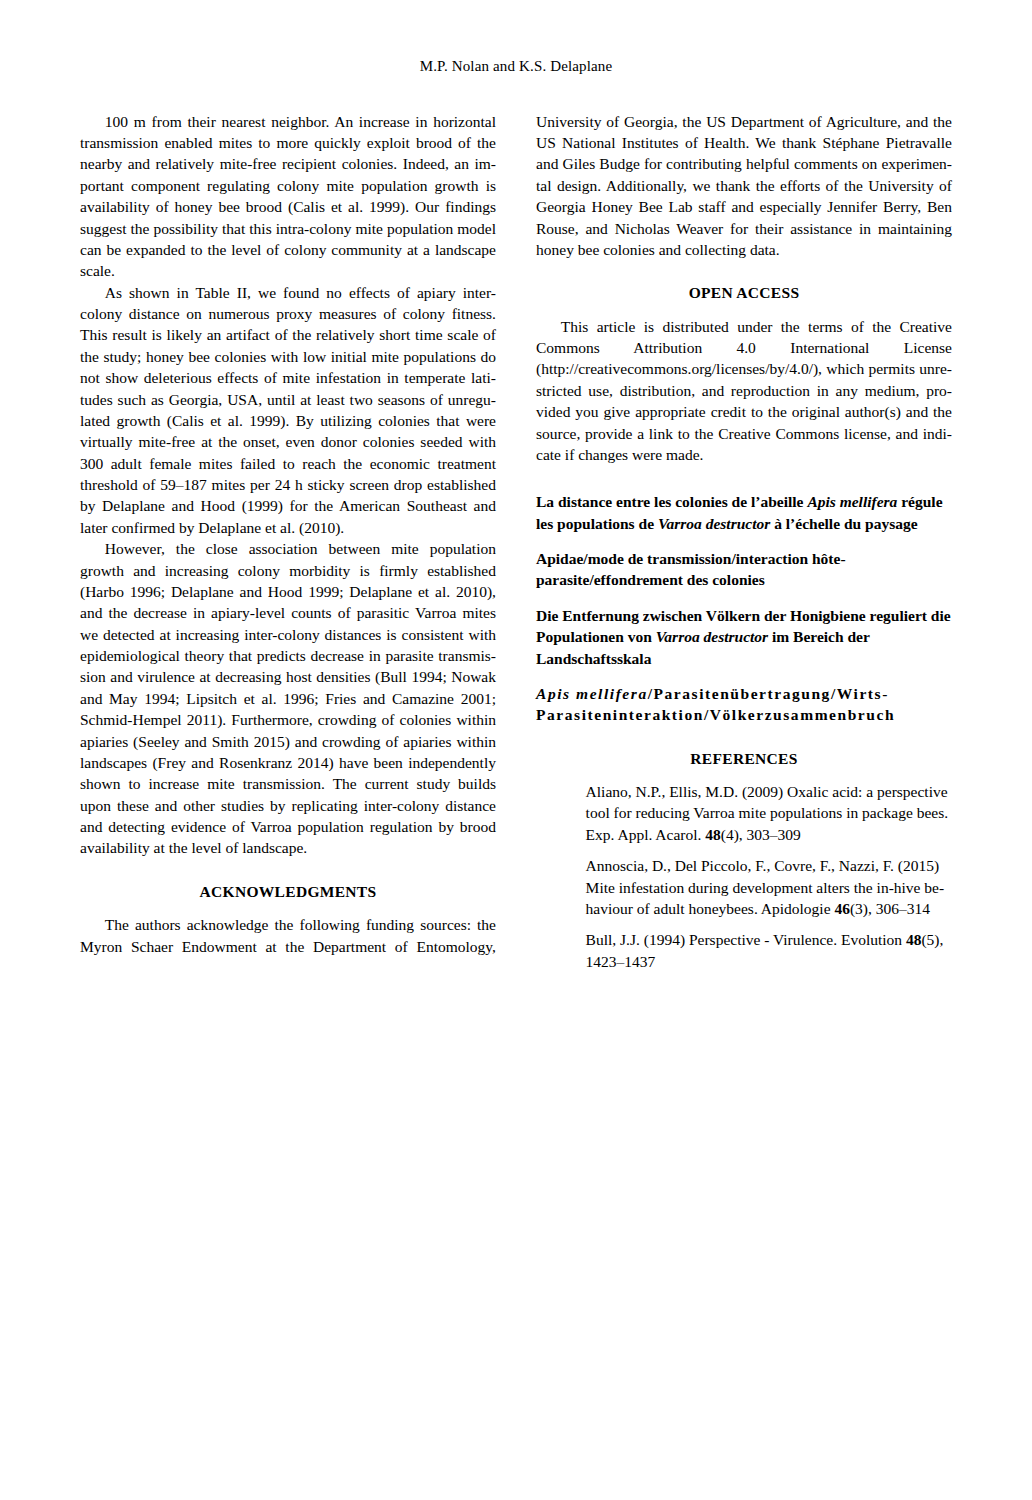M.P. Nolan and K.S. Delaplane
100 m from their nearest neighbor. An increase in horizontal transmission enabled mites to more quickly exploit brood of the nearby and relatively mite-free recipient colonies. Indeed, an important component regulating colony mite population growth is availability of honey bee brood (Calis et al. 1999). Our findings suggest the possibility that this intra-colony mite population model can be expanded to the level of colony community at a landscape scale.
As shown in Table II, we found no effects of apiary inter-colony distance on numerous proxy measures of colony fitness. This result is likely an artifact of the relatively short time scale of the study; honey bee colonies with low initial mite populations do not show deleterious effects of mite infestation in temperate latitudes such as Georgia, USA, until at least two seasons of unregulated growth (Calis et al. 1999). By utilizing colonies that were virtually mite-free at the onset, even donor colonies seeded with 300 adult female mites failed to reach the economic treatment threshold of 59–187 mites per 24 h sticky screen drop established by Delaplane and Hood (1999) for the American Southeast and later confirmed by Delaplane et al. (2010).
However, the close association between mite population growth and increasing colony morbidity is firmly established (Harbo 1996; Delaplane and Hood 1999; Delaplane et al. 2010), and the decrease in apiary-level counts of parasitic Varroa mites we detected at increasing inter-colony distances is consistent with epidemiological theory that predicts decrease in parasite transmission and virulence at decreasing host densities (Bull 1994; Nowak and May 1994; Lipsitch et al. 1996; Fries and Camazine 2001; Schmid-Hempel 2011). Furthermore, crowding of colonies within apiaries (Seeley and Smith 2015) and crowding of apiaries within landscapes (Frey and Rosenkranz 2014) have been independently shown to increase mite transmission. The current study builds upon these and other studies by replicating inter-colony distance and detecting evidence of Varroa population regulation by brood availability at the level of landscape.
ACKNOWLEDGMENTS
The authors acknowledge the following funding sources: the Myron Schaer Endowment at the Department of Entomology, University of Georgia, the US Department of Agriculture, and the US National Institutes of Health. We thank Stéphane Pietravalle and Giles Budge for contributing helpful comments on experimental design. Additionally, we thank the efforts of the University of Georgia Honey Bee Lab staff and especially Jennifer Berry, Ben Rouse, and Nicholas Weaver for their assistance in maintaining honey bee colonies and collecting data.
OPEN ACCESS
This article is distributed under the terms of the Creative Commons Attribution 4.0 International License (http://creativecommons.org/licenses/by/4.0/), which permits unrestricted use, distribution, and reproduction in any medium, provided you give appropriate credit to the original author(s) and the source, provide a link to the Creative Commons license, and indicate if changes were made.
La distance entre les colonies de l’abeille Apis mellifera régule les populations de Varroa destructor à l’échelle du paysage
Apidae/mode de transmission/interaction hôte-parasite/effondrement des colonies
Die Entfernung zwischen Völkern der Honigbiene reguliert die Populationen von Varroa destructor im Bereich der Landschaftsskala
Apis mellifera/Parasitenübertragung/Wirts-Parasiteninteraktion/Völkerzusammenbruch
REFERENCES
Aliano, N.P., Ellis, M.D. (2009) Oxalic acid: a perspective tool for reducing Varroa mite populations in package bees. Exp. Appl. Acarol. 48(4), 303–309
Annoscia, D., Del Piccolo, F., Covre, F., Nazzi, F. (2015) Mite infestation during development alters the in-hive behaviour of adult honeybees. Apidologie 46(3), 306–314
Bull, J.J. (1994) Perspective - Virulence. Evolution 48(5), 1423–1437